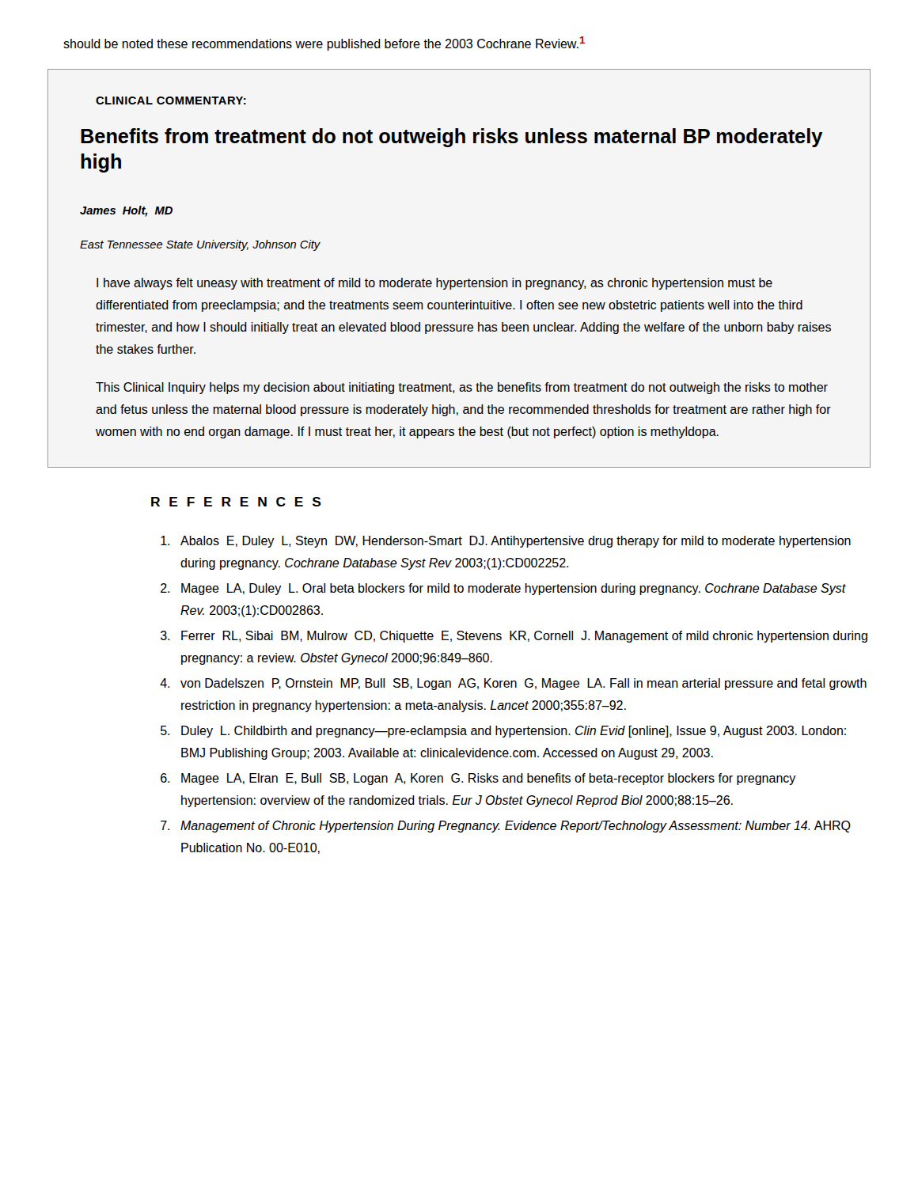should be noted these recommendations were published before the 2003 Cochrane Review.1
CLINICAL COMMENTARY:
Benefits from treatment do not outweigh risks unless maternal BP moderately high
James Holt, MD
East Tennessee State University, Johnson City
I have always felt uneasy with treatment of mild to moderate hypertension in pregnancy, as chronic hypertension must be differentiated from preeclampsia; and the treatments seem counterintuitive. I often see new obstetric patients well into the third trimester, and how I should initially treat an elevated blood pressure has been unclear. Adding the welfare of the unborn baby raises the stakes further.
This Clinical Inquiry helps my decision about initiating treatment, as the benefits from treatment do not outweigh the risks to mother and fetus unless the maternal blood pressure is moderately high, and the recommended thresholds for treatment are rather high for women with no end organ damage. If I must treat her, it appears the best (but not perfect) option is methyldopa.
R E F E R E N C E S
Abalos E, Duley L, Steyn DW, Henderson-Smart DJ. Antihypertensive drug therapy for mild to moderate hypertension during pregnancy. Cochrane Database Syst Rev 2003;(1):CD002252.
Magee LA, Duley L. Oral beta blockers for mild to moderate hypertension during pregnancy. Cochrane Database Syst Rev. 2003;(1):CD002863.
Ferrer RL, Sibai BM, Mulrow CD, Chiquette E, Stevens KR, Cornell J. Management of mild chronic hypertension during pregnancy: a review. Obstet Gynecol 2000;96:849–860.
von Dadelszen P, Ornstein MP, Bull SB, Logan AG, Koren G, Magee LA. Fall in mean arterial pressure and fetal growth restriction in pregnancy hypertension: a meta-analysis. Lancet 2000;355:87–92.
Duley L. Childbirth and pregnancy—pre-eclampsia and hypertension. Clin Evid [online], Issue 9, August 2003. London: BMJ Publishing Group; 2003. Available at: clinicalevidence.com. Accessed on August 29, 2003.
Magee LA, Elran E, Bull SB, Logan A, Koren G. Risks and benefits of beta-receptor blockers for pregnancy hypertension: overview of the randomized trials. Eur J Obstet Gynecol Reprod Biol 2000;88:15–26.
Management of Chronic Hypertension During Pregnancy. Evidence Report/Technology Assessment: Number 14. AHRQ Publication No. 00-E010,